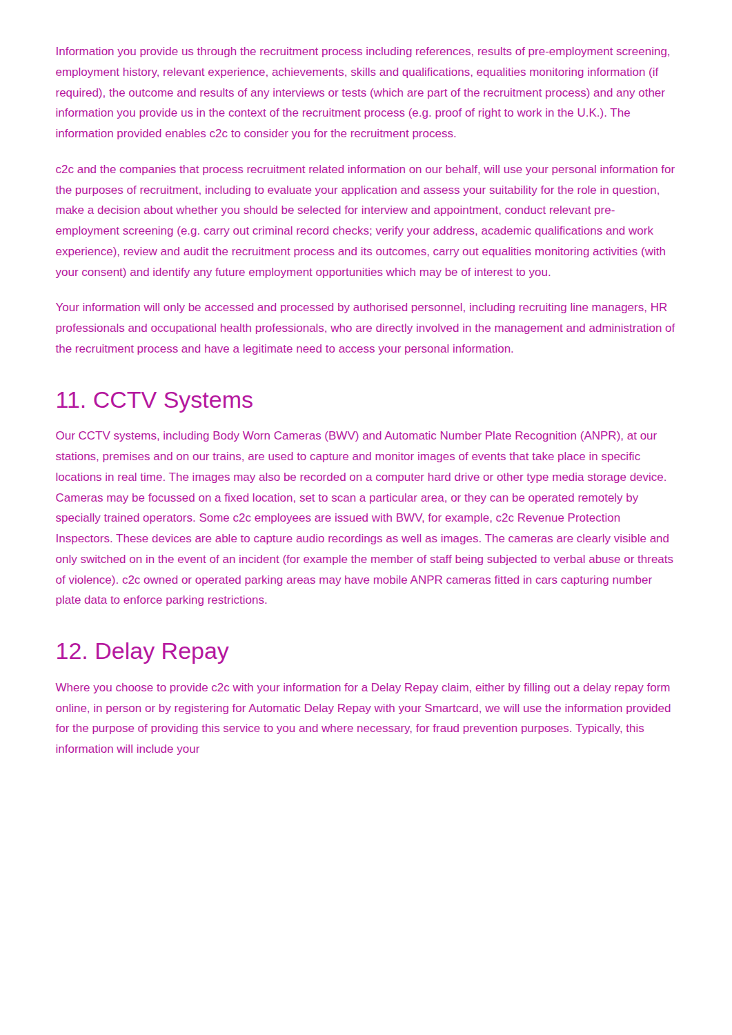Information you provide us through the recruitment process including references, results of pre-employment screening, employment history, relevant experience, achievements, skills and qualifications, equalities monitoring information (if required), the outcome and results of any interviews or tests (which are part of the recruitment process) and any other information you provide us in the context of the recruitment process (e.g. proof of right to work in the U.K.). The information provided enables c2c to consider you for the recruitment process.
c2c and the companies that process recruitment related information on our behalf, will use your personal information for the purposes of recruitment, including to evaluate your application and assess your suitability for the role in question, make a decision about whether you should be selected for interview and appointment, conduct relevant pre-employment screening (e.g. carry out criminal record checks; verify your address, academic qualifications and work experience), review and audit the recruitment process and its outcomes, carry out equalities monitoring activities (with your consent) and identify any future employment opportunities which may be of interest to you.
Your information will only be accessed and processed by authorised personnel, including recruiting line managers, HR professionals and occupational health professionals, who are directly involved in the management and administration of the recruitment process and have a legitimate need to access your personal information.
11. CCTV Systems
Our CCTV systems, including Body Worn Cameras (BWV) and Automatic Number Plate Recognition (ANPR), at our stations, premises and on our trains, are used to capture and monitor images of events that take place in specific locations in real time. The images may also be recorded on a computer hard drive or other type media storage device. Cameras may be focussed on a fixed location, set to scan a particular area, or they can be operated remotely by specially trained operators. Some c2c employees are issued with BWV, for example, c2c Revenue Protection Inspectors. These devices are able to capture audio recordings as well as images. The cameras are clearly visible and only switched on in the event of an incident (for example the member of staff being subjected to verbal abuse or threats of violence). c2c owned or operated parking areas may have mobile ANPR cameras fitted in cars capturing number plate data to enforce parking restrictions.
12. Delay Repay
Where you choose to provide c2c with your information for a Delay Repay claim, either by filling out a delay repay form online, in person or by registering for Automatic Delay Repay with your Smartcard, we will use the information provided for the purpose of providing this service to you and where necessary, for fraud prevention purposes. Typically, this information will include your